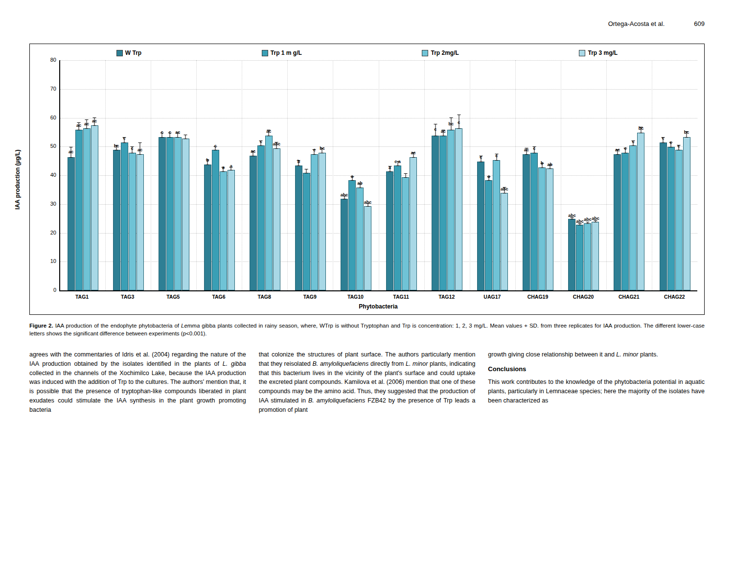Ortega-Acosta et al. 609
W Trp Trp 1 m g/L Trp 2mg/L Trp 3 mg/L
IAA production (µg/L)
80
70
60
50
40
30
20
10
0
ac
ac
ac
ac
bc
c
c
ac
c
c
ac
b
c
a
a
ac
c
ac
abc
b
c
bc
abc
a
ab
abc
a
c a
ac
c
ac
bc
c
c
a
c
abc
ac
c
b
ab
abc
abc
abc
abc
ac
c
c
bc
c
c
c
bc
TAG1
TAG3
TAG5
TAG6
TAG8
TAG9
TAG10
TAG11
TAG12
UAG17
CHAG19
CHAG20
CHAG21
CHAG22
Phytobacteria
Figure 2. IAA production of the endophyte phytobacteria of Lemma gibba plants collected in rainy season, where, WTrp is without Tryptophan and Trp is concentration: 1, 2, 3 mg/L. Mean values + SD. from three replicates for IAA production. The different lower-case letters shows the significant difference between experiments (p<0.001).
agrees with the commentaries of Idris et al. (2004) regarding the nature of the IAA production obtained by the isolates identified in the plants of L. gibba collected in the channels of the Xochimilco Lake, because the IAA production was induced with the addition of Trp to the cultures. The authors' mention that, it is possible that the presence of tryptophan-like compounds liberated in plant exudates could stimulate the IAA synthesis in the plant growth promoting bacteria
that colonize the structures of plant surface. The authors particularly mention that they reisolated B. amyloliquefaciens directly from L. minor plants, indicating that this bacterium lives in the vicinity of the plant's surface and could uptake the excreted plant compounds. Kamilova et al. (2006) mention that one of these compounds may be the amino acid. Thus, they suggested that the production of IAA stimulated in B. amyloliquefaciens FZB42 by the presence of Trp leads a promotion of plant
growth giving close relationship between it and L. minor plants.
Conclusions
This work contributes to the knowledge of the phytobacteria potential in aquatic plants, particularly in Lemnaceae species; here the majority of the isolates have been characterized as